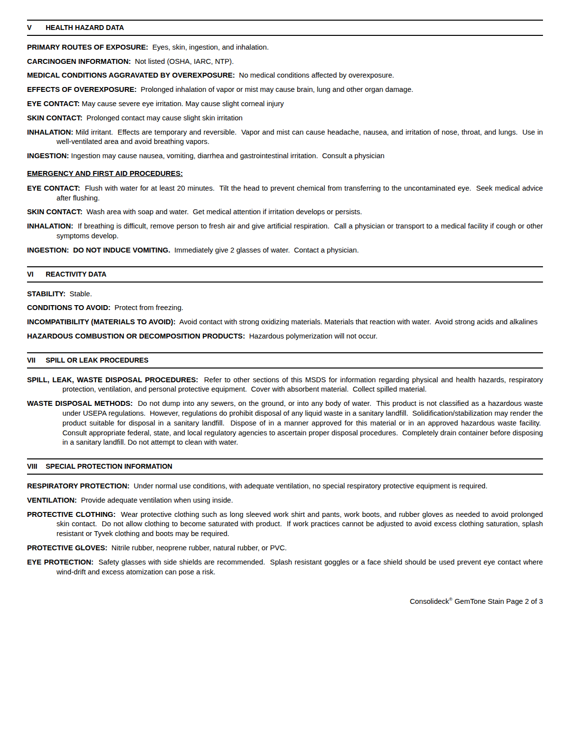VHEALTH HAZARD DATA
PRIMARY ROUTES OF EXPOSURE: Eyes, skin, ingestion, and inhalation.
CARCINOGEN INFORMATION: Not listed (OSHA, IARC, NTP).
MEDICAL CONDITIONS AGGRAVATED BY OVEREXPOSURE: No medical conditions affected by overexposure.
EFFECTS OF OVEREXPOSURE: Prolonged inhalation of vapor or mist may cause brain, lung and other organ damage.
EYE CONTACT: May cause severe eye irritation. May cause slight corneal injury
SKIN CONTACT: Prolonged contact may cause slight skin irritation
INHALATION: Mild irritant. Effects are temporary and reversible. Vapor and mist can cause headache, nausea, and irritation of nose, throat, and lungs. Use in well-ventilated area and avoid breathing vapors.
INGESTION: Ingestion may cause nausea, vomiting, diarrhea and gastrointestinal irritation. Consult a physician
EMERGENCY AND FIRST AID PROCEDURES:
EYE CONTACT: Flush with water for at least 20 minutes. Tilt the head to prevent chemical from transferring to the uncontaminated eye. Seek medical advice after flushing.
SKIN CONTACT: Wash area with soap and water. Get medical attention if irritation develops or persists.
INHALATION: If breathing is difficult, remove person to fresh air and give artificial respiration. Call a physician or transport to a medical facility if cough or other symptoms develop.
INGESTION: DO NOT INDUCE VOMITING. Immediately give 2 glasses of water. Contact a physician.
VIREACTIVITY DATA
STABILITY: Stable.
CONDITIONS TO AVOID: Protect from freezing.
INCOMPATIBILITY (MATERIALS TO AVOID): Avoid contact with strong oxidizing materials. Materials that reaction with water. Avoid strong acids and alkalines
HAZARDOUS COMBUSTION OR DECOMPOSITION PRODUCTS: Hazardous polymerization will not occur.
VIISPILL OR LEAK PROCEDURES
SPILL, LEAK, WASTE DISPOSAL PROCEDURES: Refer to other sections of this MSDS for information regarding physical and health hazards, respiratory protection, ventilation, and personal protective equipment. Cover with absorbent material. Collect spilled material.
WASTE DISPOSAL METHODS: Do not dump into any sewers, on the ground, or into any body of water. This product is not classified as a hazardous waste under USEPA regulations. However, regulations do prohibit disposal of any liquid waste in a sanitary landfill. Solidification/stabilization may render the product suitable for disposal in a sanitary landfill. Dispose of in a manner approved for this material or in an approved hazardous waste facility. Consult appropriate federal, state, and local regulatory agencies to ascertain proper disposal procedures. Completely drain container before disposing in a sanitary landfill. Do not attempt to clean with water.
VIIISPECIAL PROTECTION INFORMATION
RESPIRATORY PROTECTION: Under normal use conditions, with adequate ventilation, no special respiratory protective equipment is required.
VENTILATION: Provide adequate ventilation when using inside.
PROTECTIVE CLOTHING: Wear protective clothing such as long sleeved work shirt and pants, work boots, and rubber gloves as needed to avoid prolonged skin contact. Do not allow clothing to become saturated with product. If work practices cannot be adjusted to avoid excess clothing saturation, splash resistant or Tyvek clothing and boots may be required.
PROTECTIVE GLOVES: Nitrile rubber, neoprene rubber, natural rubber, or PVC.
EYE PROTECTION: Safety glasses with side shields are recommended. Splash resistant goggles or a face shield should be used prevent eye contact where wind-drift and excess atomization can pose a risk.
Consolideck® GemTone Stain Page 2 of 3